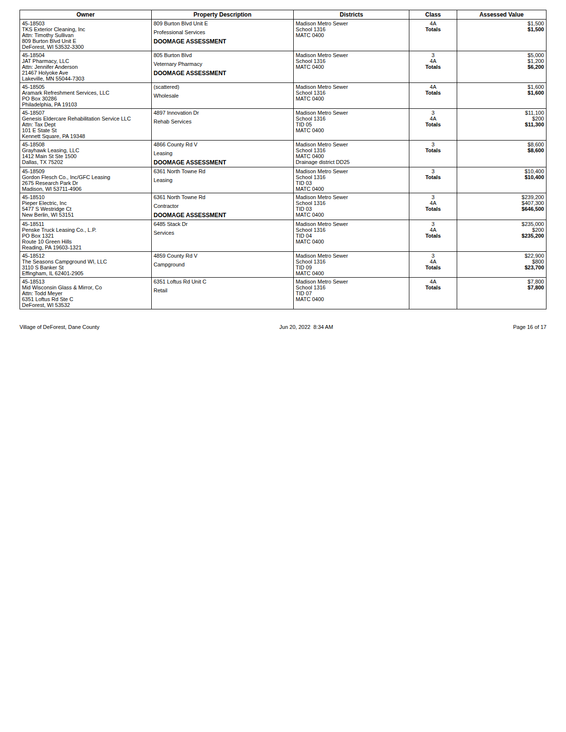| Owner | Property Description | Districts | Class | Assessed Value |
| --- | --- | --- | --- | --- |
| 45-18503 TKS Exterior Cleaning, Inc Attn: Timothy Sullivan 809 Burton Blvd Unit E DeForest, WI 53532-3300 | 809 Burton Blvd Unit E Professional Services DOOMAGE ASSESSMENT | Madison Metro Sewer School 1316 MATC 0400 | 4A Totals | $1,500 $1,500 |
| 45-18504 JAT Pharmacy, LLC Attn: Jennifer Anderson 21467 Holyoke Ave Lakeville, MN 55044-7303 | 805 Burton Blvd Veternary Pharmacy DOOMAGE ASSESSMENT | Madison Metro Sewer School 1316 MATC 0400 | 3 4A Totals | $5,000 $1,200 $6,200 |
| 45-18505 Aramark Refreshment Services, LLC PO Box 30286 Philadelphia, PA 19103 | (scattered) Wholesale | Madison Metro Sewer School 1316 MATC 0400 | 4A Totals | $1,600 $1,600 |
| 45-18507 Genesis Eldercare Rehabilitation Service LLC Attn: Tax Dept 101 E State St Kennett Square, PA 19348 | 4897 Innovation Dr Rehab Services | Madison Metro Sewer School 1316 TID 05 MATC 0400 | 3 4A Totals | $11,100 $200 $11,300 |
| 45-18508 Grayhawk Leasing, LLC 1412 Main St Ste 1500 Dallas, TX 75202 | 4866 County Rd V Leasing DOOMAGE ASSESSMENT | Madison Metro Sewer School 1316 MATC 0400 Drainage district DD25 | 3 Totals | $8,600 $8,600 |
| 45-18509 Gordon Flesch Co., Inc/GFC Leasing 2675 Research Park Dr Madison, WI 53711-4906 | 6361 North Towne Rd Leasing | Madison Metro Sewer School 1316 TID 03 MATC 0400 | 3 Totals | $10,400 $10,400 |
| 45-18510 Pieper Electric, Inc 5477 S Westridge Ct New Berlin, WI 53151 | 6361 North Towne Rd Contractor DOOMAGE ASSESSMENT | Madison Metro Sewer School 1316 TID 03 MATC 0400 | 3 4A Totals | $239,200 $407,300 $646,500 |
| 45-18511 Penske Truck Leasing Co., L.P. PO Box 1321 Route 10 Green Hills Reading, PA 19603-1321 | 6485 Stack Dr Services | Madison Metro Sewer School 1316 TID 04 MATC 0400 | 3 4A Totals | $235,000 $200 $235,200 |
| 45-18512 The Seasons Campground WI, LLC 3110 S Banker St Effingham, IL 62401-2905 | 4859 County Rd V Campground | Madison Metro Sewer School 1316 TID 09 MATC 0400 | 3 4A Totals | $22,900 $800 $23,700 |
| 45-18513 Mid Wisconsin Glass & Mirror, Co Attn: Todd Meyer 6351 Loftus Rd Ste C DeForest, WI 53532 | 6351 Loftus Rd Unit C Retail | Madison Metro Sewer School 1316 TID 07 MATC 0400 | 4A Totals | $7,800 $7,800 |
Village of DeForest, Dane County
Jun 20, 2022 8:34 AM
Page 16 of 17